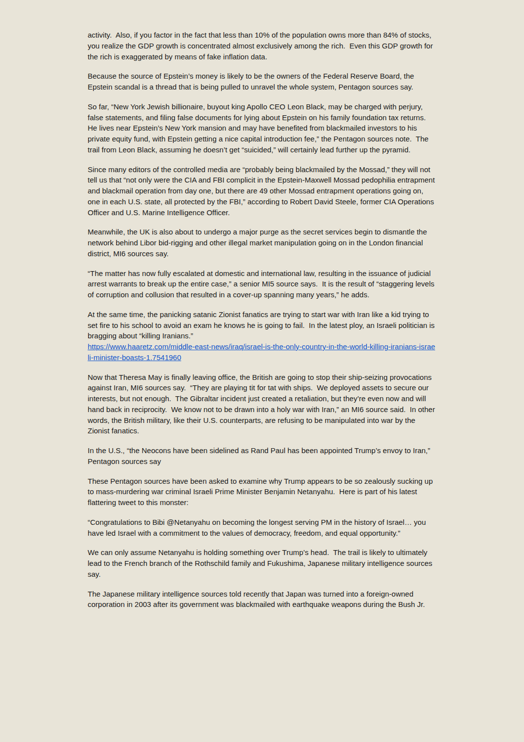activity. Also, if you factor in the fact that less than 10% of the population owns more than 84% of stocks, you realize the GDP growth is concentrated almost exclusively among the rich. Even this GDP growth for the rich is exaggerated by means of fake inflation data.
Because the source of Epstein’s money is likely to be the owners of the Federal Reserve Board, the Epstein scandal is a thread that is being pulled to unravel the whole system, Pentagon sources say.
So far, “New York Jewish billionaire, buyout king Apollo CEO Leon Black, may be charged with perjury, false statements, and filing false documents for lying about Epstein on his family foundation tax returns. He lives near Epstein’s New York mansion and may have benefited from blackmailed investors to his private equity fund, with Epstein getting a nice capital introduction fee,” the Pentagon sources note. The trail from Leon Black, assuming he doesn’t get “suicided,” will certainly lead further up the pyramid.
Since many editors of the controlled media are “probably being blackmailed by the Mossad,” they will not tell us that “not only were the CIA and FBI complicit in the Epstein-Maxwell Mossad pedophilia entrapment and blackmail operation from day one, but there are 49 other Mossad entrapment operations going on, one in each U.S. state, all protected by the FBI,” according to Robert David Steele, former CIA Operations Officer and U.S. Marine Intelligence Officer.
Meanwhile, the UK is also about to undergo a major purge as the secret services begin to dismantle the network behind Libor bid-rigging and other illegal market manipulation going on in the London financial district, MI6 sources say.
“The matter has now fully escalated at domestic and international law, resulting in the issuance of judicial arrest warrants to break up the entire case,” a senior MI5 source says. It is the result of “staggering levels of corruption and collusion that resulted in a cover-up spanning many years,” he adds.
At the same time, the panicking satanic Zionist fanatics are trying to start war with Iran like a kid trying to set fire to his school to avoid an exam he knows he is going to fail. In the latest ploy, an Israeli politician is bragging about “killing Iranians.”
https://www.haaretz.com/middle-east-news/iraq/israel-is-the-only-country-in-the-world-killing-iranians-israeli-minister-boasts-1.7541960
Now that Theresa May is finally leaving office, the British are going to stop their ship-seizing provocations against Iran, MI6 sources say. “They are playing tit for tat with ships. We deployed assets to secure our interests, but not enough. The Gibraltar incident just created a retaliation, but they’re even now and will hand back in reciprocity. We know not to be drawn into a holy war with Iran,” an MI6 source said. In other words, the British military, like their U.S. counterparts, are refusing to be manipulated into war by the Zionist fanatics.
In the U.S., “the Neocons have been sidelined as Rand Paul has been appointed Trump’s envoy to Iran,” Pentagon sources say
These Pentagon sources have been asked to examine why Trump appears to be so zealously sucking up to mass-murdering war criminal Israeli Prime Minister Benjamin Netanyahu. Here is part of his latest flattering tweet to this monster:
“Congratulations to Bibi @Netanyahu on becoming the longest serving PM in the history of Israel… you have led Israel with a commitment to the values of democracy, freedom, and equal opportunity.”
We can only assume Netanyahu is holding something over Trump’s head. The trail is likely to ultimately lead to the French branch of the Rothschild family and Fukushima, Japanese military intelligence sources say.
The Japanese military intelligence sources told recently that Japan was turned into a foreign-owned corporation in 2003 after its government was blackmailed with earthquake weapons during the Bush Jr.